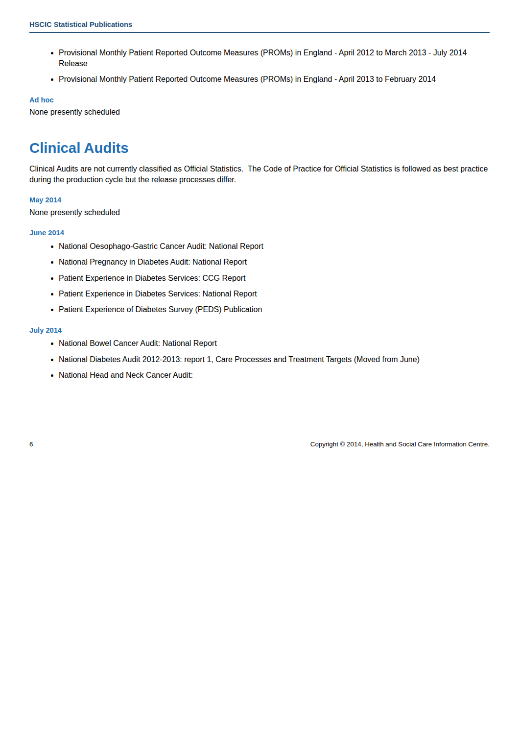HSCIC Statistical Publications
Provisional Monthly Patient Reported Outcome Measures (PROMs) in England - April 2012 to March 2013 - July 2014 Release
Provisional Monthly Patient Reported Outcome Measures (PROMs) in England - April 2013 to February 2014
Ad hoc
None presently scheduled
Clinical Audits
Clinical Audits are not currently classified as Official Statistics. The Code of Practice for Official Statistics is followed as best practice during the production cycle but the release processes differ.
May 2014
None presently scheduled
June 2014
National Oesophago-Gastric Cancer Audit: National Report
National Pregnancy in Diabetes Audit: National Report
Patient Experience in Diabetes Services: CCG Report
Patient Experience in Diabetes Services: National Report
Patient Experience of Diabetes Survey (PEDS) Publication
July 2014
National Bowel Cancer Audit: National Report
National Diabetes Audit 2012-2013: report 1, Care Processes and Treatment Targets (Moved from June)
National Head and Neck Cancer Audit:
6 Copyright © 2014, Health and Social Care Information Centre.